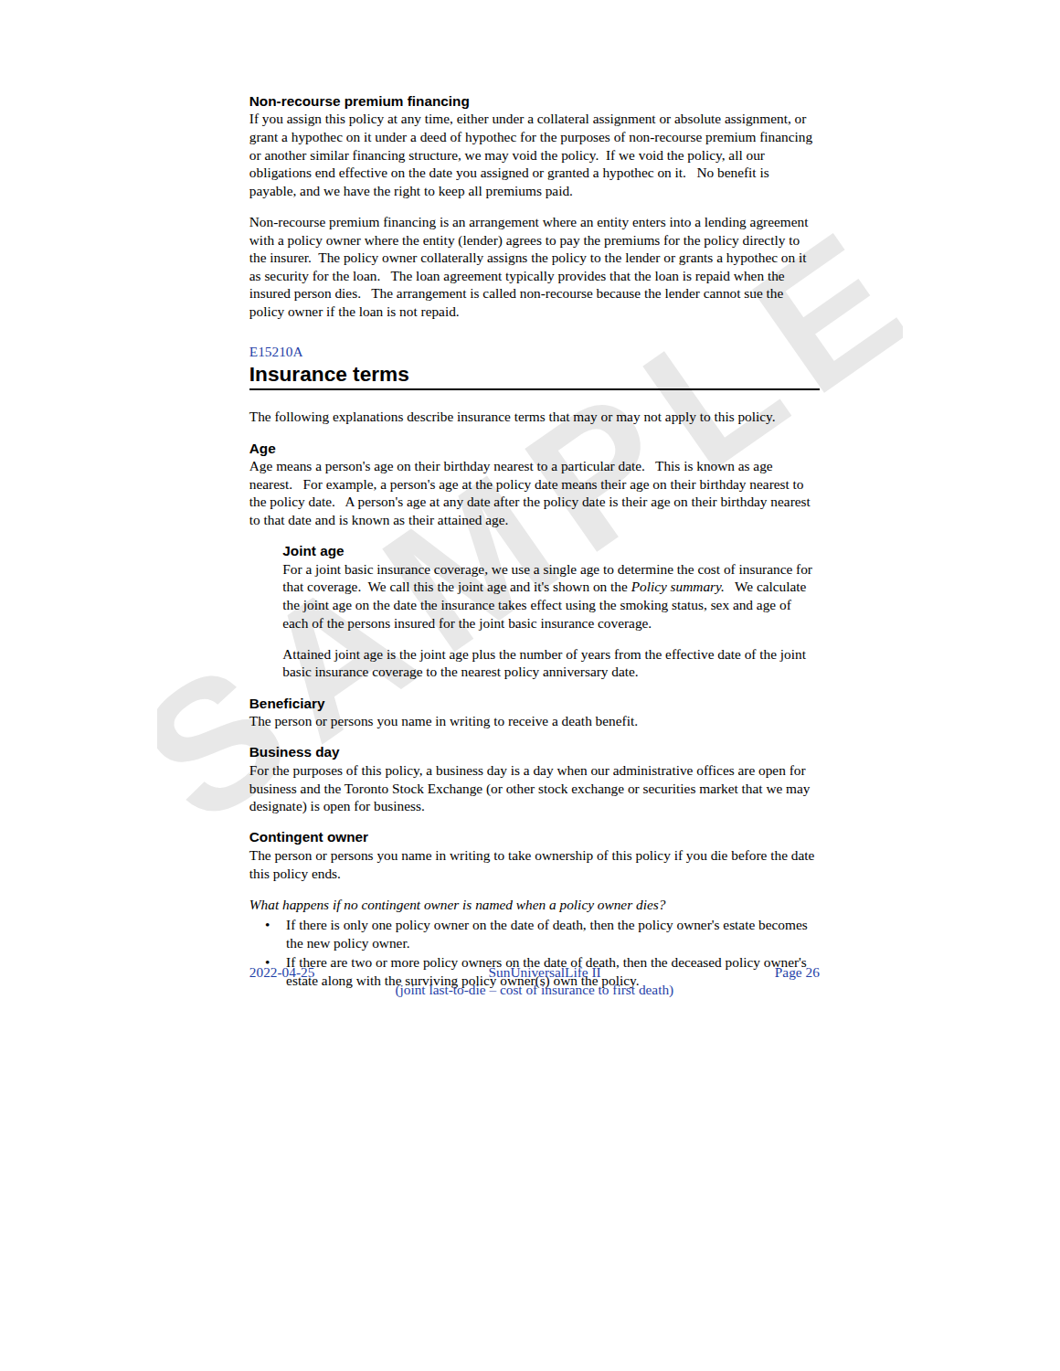SAMPLE
Non-recourse premium financing
If you assign this policy at any time, either under a collateral assignment or absolute assignment, or grant a hypothec on it under a deed of hypothec for the purposes of non-recourse premium financing or another similar financing structure, we may void the policy. If we void the policy, all our obligations end effective on the date you assigned or granted a hypothec on it. No benefit is payable, and we have the right to keep all premiums paid.
Non-recourse premium financing is an arrangement where an entity enters into a lending agreement with a policy owner where the entity (lender) agrees to pay the premiums for the policy directly to the insurer. The policy owner collaterally assigns the policy to the lender or grants a hypothec on it as security for the loan. The loan agreement typically provides that the loan is repaid when the insured person dies. The arrangement is called non-recourse because the lender cannot sue the policy owner if the loan is not repaid.
E15210A
Insurance terms
The following explanations describe insurance terms that may or may not apply to this policy.
Age
Age means a person's age on their birthday nearest to a particular date. This is known as age nearest. For example, a person's age at the policy date means their age on their birthday nearest to the policy date. A person's age at any date after the policy date is their age on their birthday nearest to that date and is known as their attained age.
Joint age
For a joint basic insurance coverage, we use a single age to determine the cost of insurance for that coverage. We call this the joint age and it's shown on the Policy summary. We calculate the joint age on the date the insurance takes effect using the smoking status, sex and age of each of the persons insured for the joint basic insurance coverage.
Attained joint age is the joint age plus the number of years from the effective date of the joint basic insurance coverage to the nearest policy anniversary date.
Beneficiary
The person or persons you name in writing to receive a death benefit.
Business day
For the purposes of this policy, a business day is a day when our administrative offices are open for business and the Toronto Stock Exchange (or other stock exchange or securities market that we may designate) is open for business.
Contingent owner
The person or persons you name in writing to take ownership of this policy if you die before the date this policy ends.
What happens if no contingent owner is named when a policy owner dies?
If there is only one policy owner on the date of death, then the policy owner's estate becomes the new policy owner.
If there are two or more policy owners on the date of death, then the deceased policy owner's estate along with the surviving policy owner(s) own the policy.
2022-04-25
SunUniversalLife II
Page 26
(joint last-to-die – cost of insurance to first death)